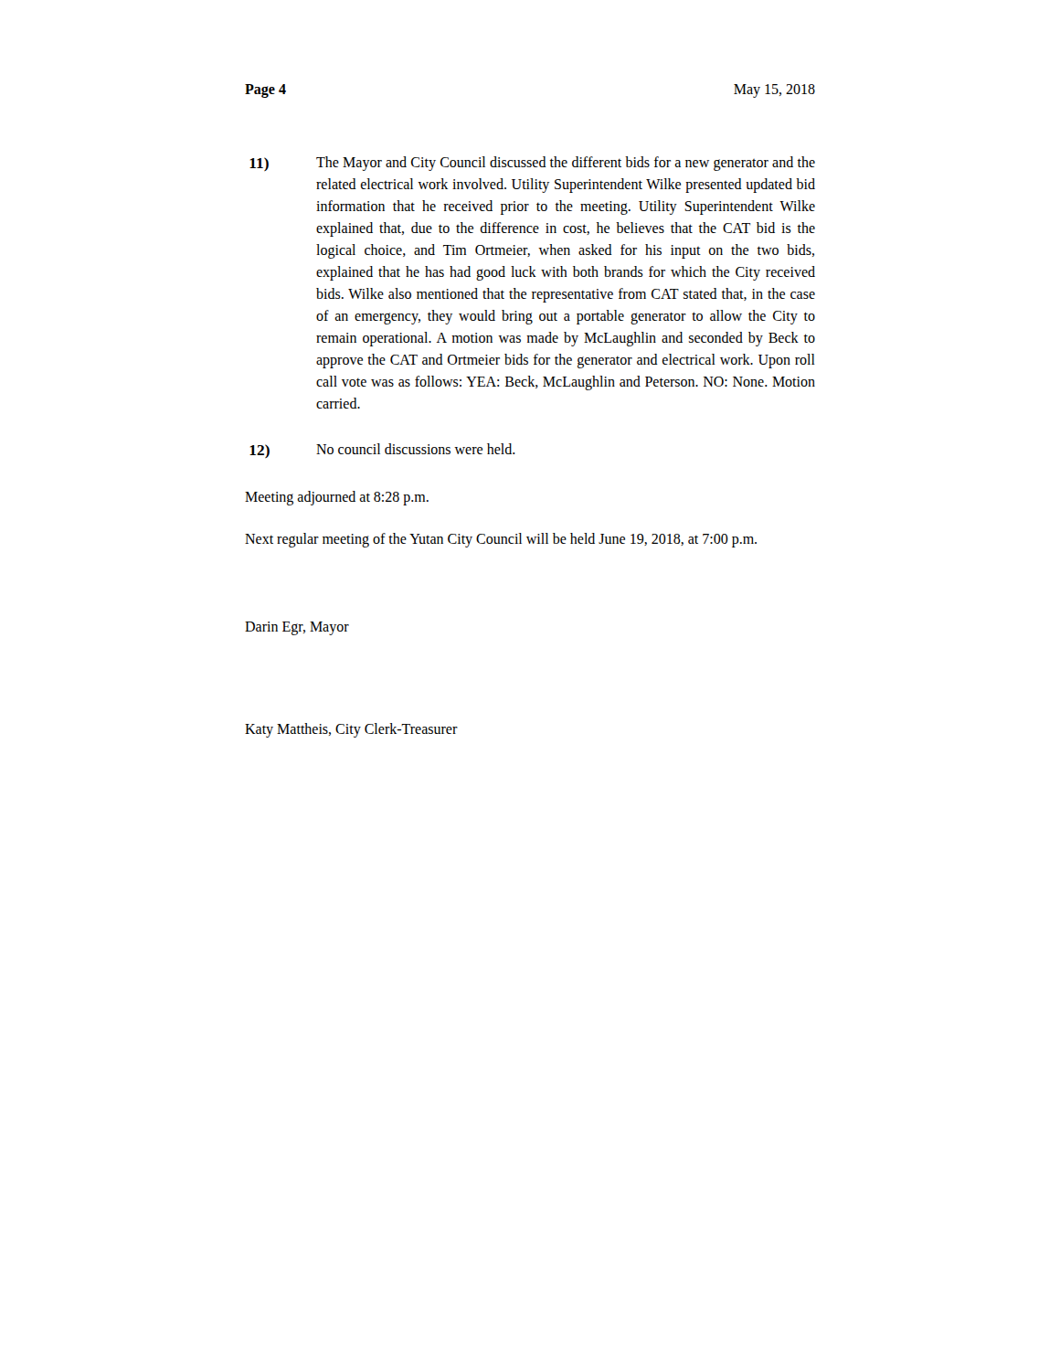Page 4 May 15, 2018
11)
The Mayor and City Council discussed the different bids for a new generator and the related electrical work involved. Utility Superintendent Wilke presented updated bid information that he received prior to the meeting. Utility Superintendent Wilke explained that, due to the difference in cost, he believes that the CAT bid is the logical choice, and Tim Ortmeier, when asked for his input on the two bids, explained that he has had good luck with both brands for which the City received bids. Wilke also mentioned that the representative from CAT stated that, in the case of an emergency, they would bring out a portable generator to allow the City to remain operational. A motion was made by McLaughlin and seconded by Beck to approve the CAT and Ortmeier bids for the generator and electrical work. Upon roll call vote was as follows: YEA: Beck, McLaughlin and Peterson. NO: None. Motion carried.
12)
No council discussions were held.
Meeting adjourned at 8:28 p.m.
Next regular meeting of the Yutan City Council will be held June 19, 2018, at 7:00 p.m.
Darin Egr, Mayor
Katy Mattheis, City Clerk-Treasurer